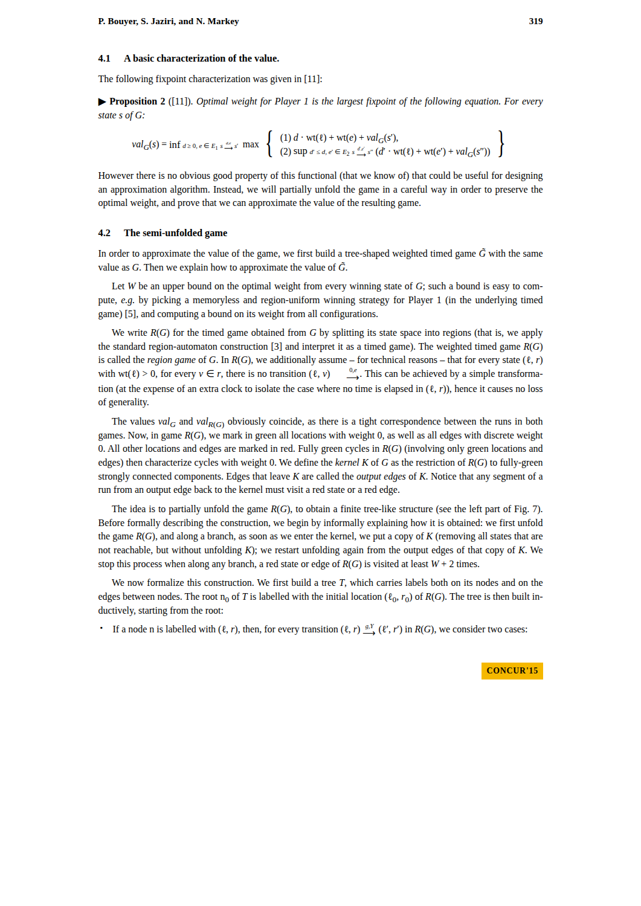P. Bouyer, S. Jaziri, and N. Markey 319
4.1 A basic characterization of the value.
The following fixpoint characterization was given in [11]:
▶ Proposition 2 ([11]). Optimal weight for Player 1 is the largest fixpoint of the following equation. For every state s of G:
| val G ( s ) = | inf d ≥ 0, e ∈ E 1 s d , e ⟶ s ′ | max | { | / (1) / d · wt (ℓ) + wt ( e ) + val G ( s ′), / / (2) / sup d ′ ≤ d , e ′ ∈ E 2 s d ′, e ′ ⟶ s ″ ( d ′ · wt (ℓ) + wt ( e ′) + val G ( s ″)) / | } |
However there is no obvious good property of this functional (that we know of) that could be useful for designing an approximation algorithm. Instead, we will partially unfold the game in a careful way in order to preserve the optimal weight, and prove that we can approximate the value of the resulting game.
4.2 The semi-unfolded game
In order to approximate the value of the game, we first build a tree-shaped weighted timed game G̃ with the same value as G. Then we explain how to approximate the value of G̃.
Let W be an upper bound on the optimal weight from every winning state of G; such a bound is easy to compute, e.g. by picking a memoryless and region-uniform winning strategy for Player 1 (in the underlying timed game) [5], and computing a bound on its weight from all configurations.
We write R(G) for the timed game obtained from G by splitting its state space into regions (that is, we apply the standard region-automaton construction [3] and interpret it as a timed game). The weighted timed game R(G) is called the region game of G. In R(G), we additionally assume – for technical reasons – that for every state (ℓ, r) with wt(ℓ) > 0, for every v ∈ r, there is no transition (ℓ, v) 0,e⟶. This can be achieved by a simple transformation (at the expense of an extra clock to isolate the case where no time is elapsed in (ℓ, r)), hence it causes no loss of generality.
The values valG and valR(G) obviously coincide, as there is a tight correspondence between the runs in both games. Now, in game R(G), we mark in green all locations with weight 0, as well as all edges with discrete weight 0. All other locations and edges are marked in red. Fully green cycles in R(G) (involving only green locations and edges) then characterize cycles with weight 0. We define the kernel K of G as the restriction of R(G) to fully-green strongly connected components. Edges that leave K are called the output edges of K. Notice that any segment of a run from an output edge back to the kernel must visit a red state or a red edge.
The idea is to partially unfold the game R(G), to obtain a finite tree-like structure (see the left part of Fig. 7). Before formally describing the construction, we begin by informally explaining how it is obtained: we first unfold the game R(G), and along a branch, as soon as we enter the kernel, we put a copy of K (removing all states that are not reachable, but without unfolding K); we restart unfolding again from the output edges of that copy of K. We stop this process when along any branch, a red state or edge of R(G) is visited at least W + 2 times.
We now formalize this construction. We first build a tree T, which carries labels both on its nodes and on the edges between nodes. The root n0 of T is labelled with the initial location (ℓ0, r0) of R(G). The tree is then built inductively, starting from the root:
If a node n is labelled with (ℓ, r), then, for every transition (ℓ, r) g,Y⟶ (ℓ′, r′) in R(G), we consider two cases:
CONCUR'15